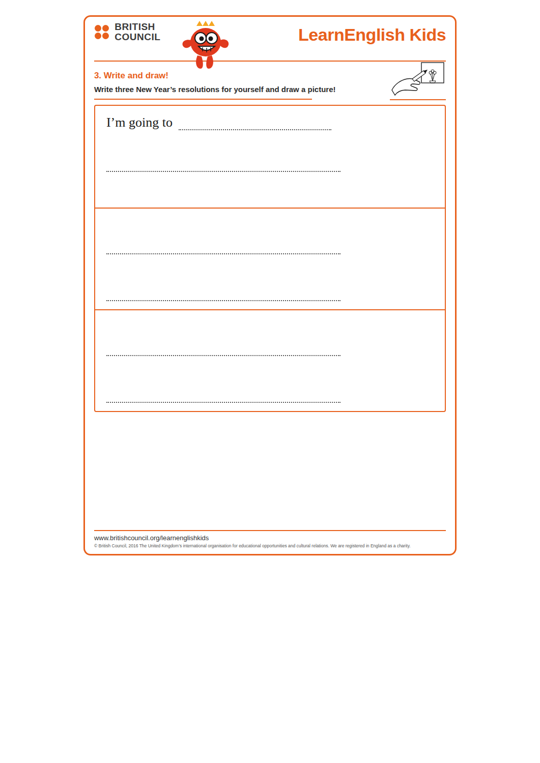BRITISH
COUNCIL
LearnEnglish Kids
3. Write and draw!
Write three New Year’s resolutions for yourself and draw a picture!
I’m going to
www.britishcouncil.org/learnenglishkids
© British Council, 2016 The United Kingdom’s international organisation for educational opportunities and cultural relations. We are registered in England as a charity.